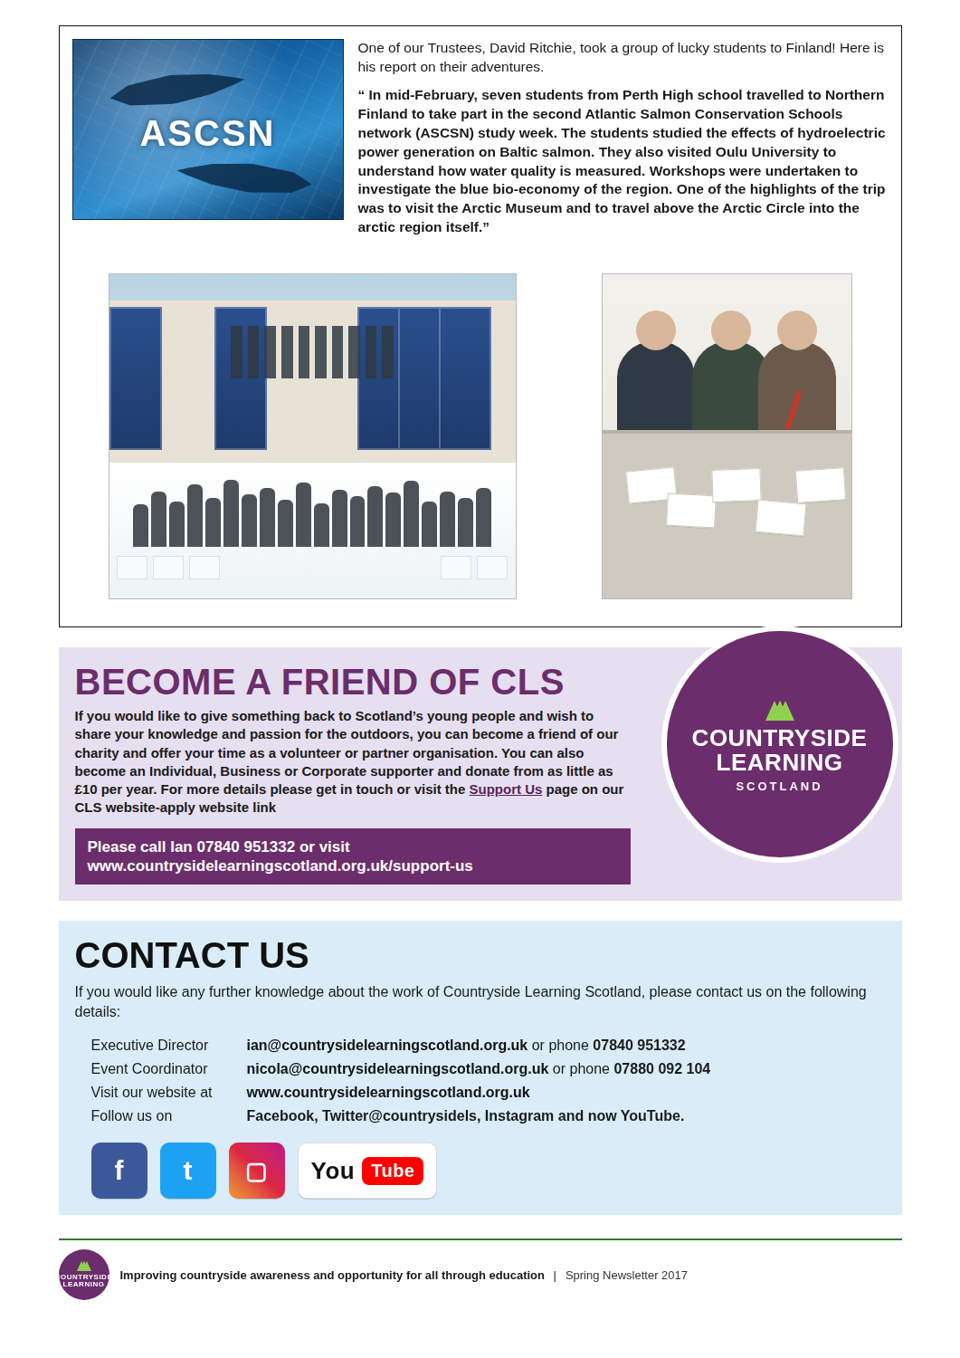ASCSN
One of our Trustees, David Ritchie, took a group of lucky students to Finland! Here is his report on their adventures.
“ In mid-February, seven students from Perth High school travelled to Northern Finland to take part in the second Atlantic Salmon Conservation Schools network (ASCSN) study week. The students studied the effects of hydroelectric power generation on Baltic salmon. They also visited Oulu University to understand how water quality is measured. Workshops were undertaken to investigate the blue bio-economy of the region. One of the highlights of the trip was to visit the Arctic Museum and to travel above the Arctic Circle into the arctic region itself.”
BECOME A FRIEND OF CLS
If you would like to give something back to Scotland’s young people and wish to share your knowledge and passion for the outdoors, you can become a friend of our charity and offer your time as a volunteer or partner organisation. You can also become an Individual, Business or Corporate supporter and donate from as little as £10 per year. For more details please get in touch or visit the Support Us page on our CLS website-apply website link
Please call Ian 07840 951332 or visit
www.countrysidelearningscotland.org.uk/support-us
COUNTRYSIDE
LEARNING SCOTLAND
CONTACT US
If you would like any further knowledge about the work of Countryside Learning Scotland, please contact us on the following details:
| Executive Director | ian@countrysidelearningscotland.org.uk or phone 07840 951332 |
| Event Coordinator | nicola@countrysidelearningscotland.org.uk or phone 07880 092 104 |
| Visit our website at | www.countrysidelearningscotland.org.uk |
| Follow us on | Facebook, Twitter@countrysidels, Instagram and now YouTube. |
f t ▢ You Tube
COUNTRYSIDE
LEARNING
Improving countryside awareness and opportunity for all through education | Spring Newsletter 2017